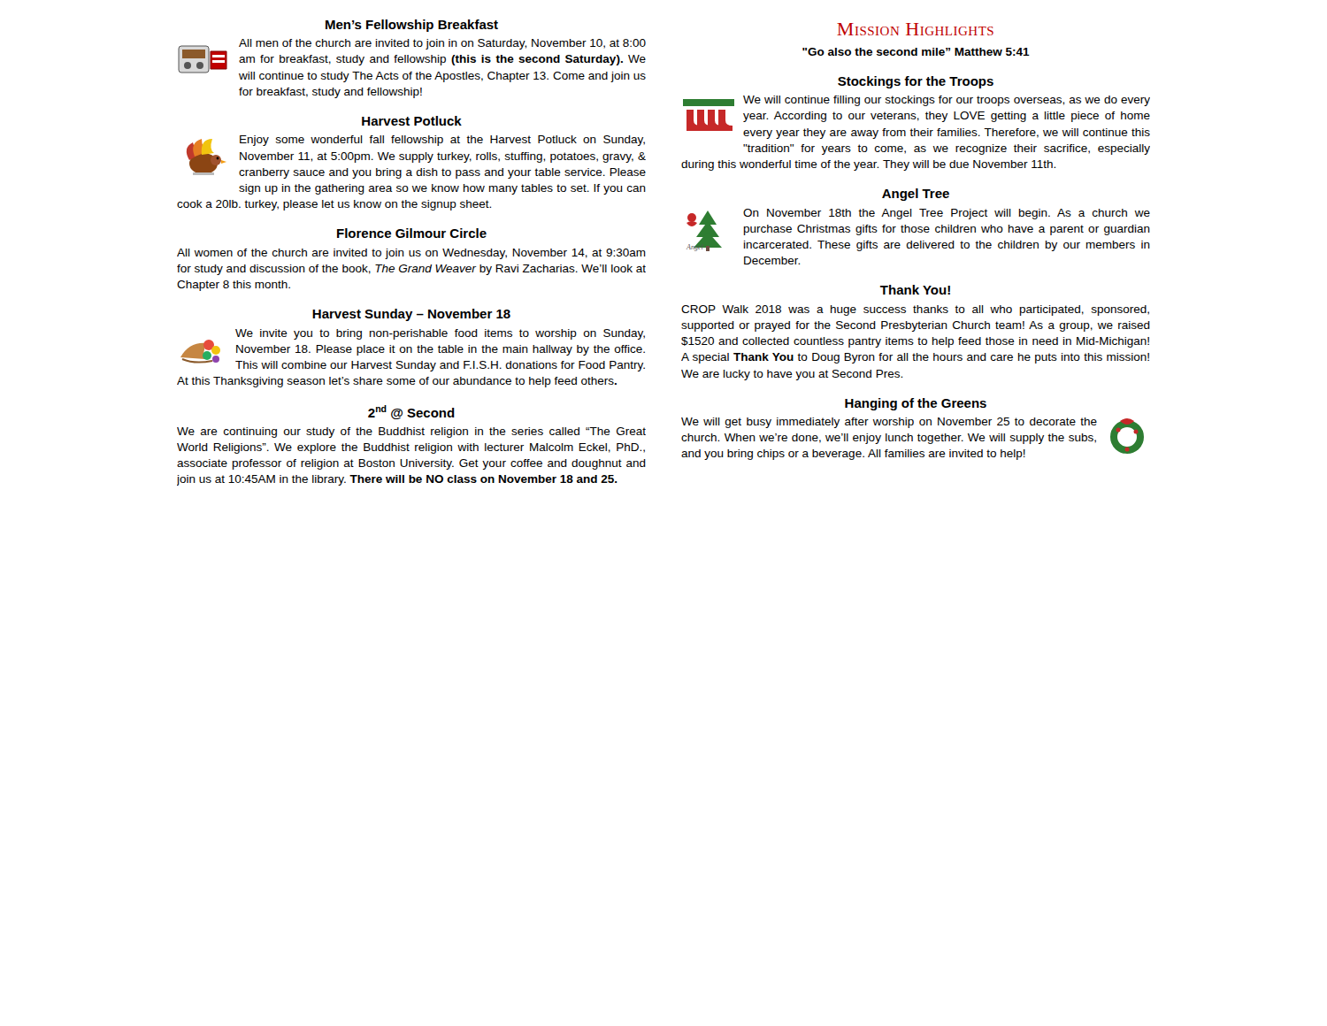Men’s Fellowship Breakfast
All men of the church are invited to join in on Saturday, November 10, at 8:00 am for breakfast, study and fellowship (this is the second Saturday). We will continue to study The Acts of the Apostles, Chapter 13. Come and join us for breakfast, study and fellowship!
Harvest Potluck
Enjoy some wonderful fall fellowship at the Harvest Potluck on Sunday, November 11, at 5:00pm. We supply turkey, rolls, stuffing, potatoes, gravy, & cranberry sauce and you bring a dish to pass and your table service. Please sign up in the gathering area so we know how many tables to set. If you can cook a 20lb. turkey, please let us know on the signup sheet.
Florence Gilmour Circle
All women of the church are invited to join us on Wednesday, November 14, at 9:30am for study and discussion of the book, The Grand Weaver by Ravi Zacharias. We’ll look at Chapter 8 this month.
Harvest Sunday – November 18
We invite you to bring non-perishable food items to worship on Sunday, November 18. Please place it on the table in the main hallway by the office. This will combine our Harvest Sunday and F.I.S.H. donations for Food Pantry. At this Thanksgiving season let’s share some of our abundance to help feed others.
2nd @ Second
We are continuing our study of the Buddhist religion in the series called “The Great World Religions”. We explore the Buddhist religion with lecturer Malcolm Eckel, PhD., associate professor of religion at Boston University. Get your coffee and doughnut and join us at 10:45AM in the library. There will be NO class on November 18 and 25.
Mission Highlights
"Go also the second mile” Matthew 5:41
Stockings for the Troops
We will continue filling our stockings for our troops overseas, as we do every year. According to our veterans, they LOVE getting a little piece of home every year they are away from their families. Therefore, we will continue this "tradition" for years to come, as we recognize their sacrifice, especially during this wonderful time of the year. They will be due November 11th.
Angel Tree
Angel
On November 18th the Angel Tree Project will begin. As a church we purchase Christmas gifts for those children who have a parent or guardian incarcerated. These gifts are delivered to the children by our members in December.
Thank You!
CROP Walk 2018 was a huge success thanks to all who participated, sponsored, supported or prayed for the Second Presbyterian Church team! As a group, we raised $1520 and collected countless pantry items to help feed those in need in Mid-Michigan! A special Thank You to Doug Byron for all the hours and care he puts into this mission! We are lucky to have you at Second Pres.
Hanging of the Greens
We will get busy immediately after worship on November 25 to decorate the church. When we’re done, we’ll enjoy lunch together. We will supply the subs, and you bring chips or a beverage. All families are invited to help!